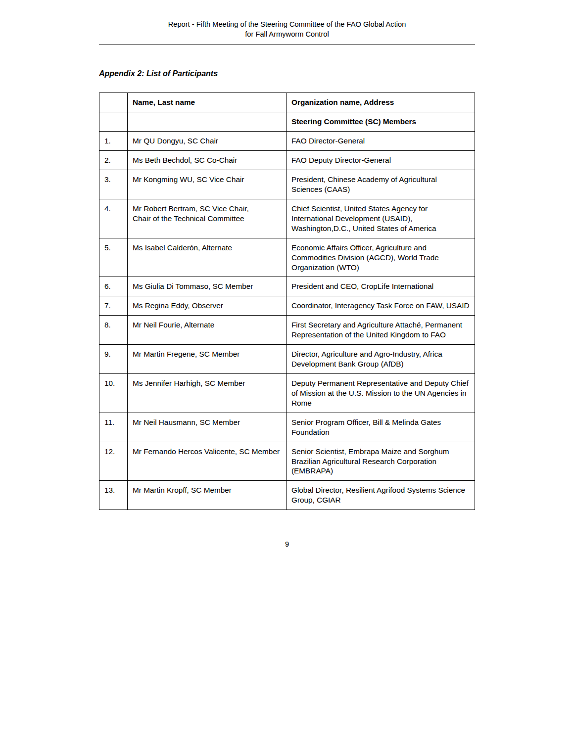Report - Fifth Meeting of the Steering Committee of the FAO Global Action
for Fall Armyworm Control
Appendix 2: List of Participants
| | Name, Last name | Organization name, Address |
| --- | --- | --- |
| | | Steering Committee (SC) Members |
| 1. | Mr QU Dongyu, SC Chair | FAO Director-General |
| 2. | Ms Beth Bechdol, SC Co-Chair | FAO Deputy Director-General |
| 3. | Mr Kongming WU, SC Vice Chair | President, Chinese Academy of Agricultural Sciences (CAAS) |
| 4. | Mr Robert Bertram, SC Vice Chair, Chair of the Technical Committee | Chief Scientist, United States Agency for International Development (USAID), Washington,D.C., United States of America |
| 5. | Ms Isabel Calderón, Alternate | Economic Affairs Officer, Agriculture and Commodities Division (AGCD), World Trade Organization (WTO) |
| 6. | Ms Giulia Di Tommaso, SC Member | President and CEO, CropLife International |
| 7. | Ms Regina Eddy, Observer | Coordinator, Interagency Task Force on FAW, USAID |
| 8. | Mr Neil Fourie, Alternate | First Secretary and Agriculture Attaché, Permanent Representation of the United Kingdom to FAO |
| 9. | Mr Martin Fregene, SC Member | Director, Agriculture and Agro-Industry, Africa Development Bank Group (AfDB) |
| 10. | Ms Jennifer Harhigh, SC Member | Deputy Permanent Representative and Deputy Chief of Mission at the U.S. Mission to the UN Agencies in Rome |
| 11. | Mr Neil Hausmann, SC Member | Senior Program Officer, Bill & Melinda Gates Foundation |
| 12. | Mr Fernando Hercos Valicente, SC Member | Senior Scientist, Embrapa Maize and Sorghum Brazilian Agricultural Research Corporation (EMBRAPA) |
| 13. | Mr Martin Kropff, SC Member | Global Director, Resilient Agrifood Systems Science Group, CGIAR |
9